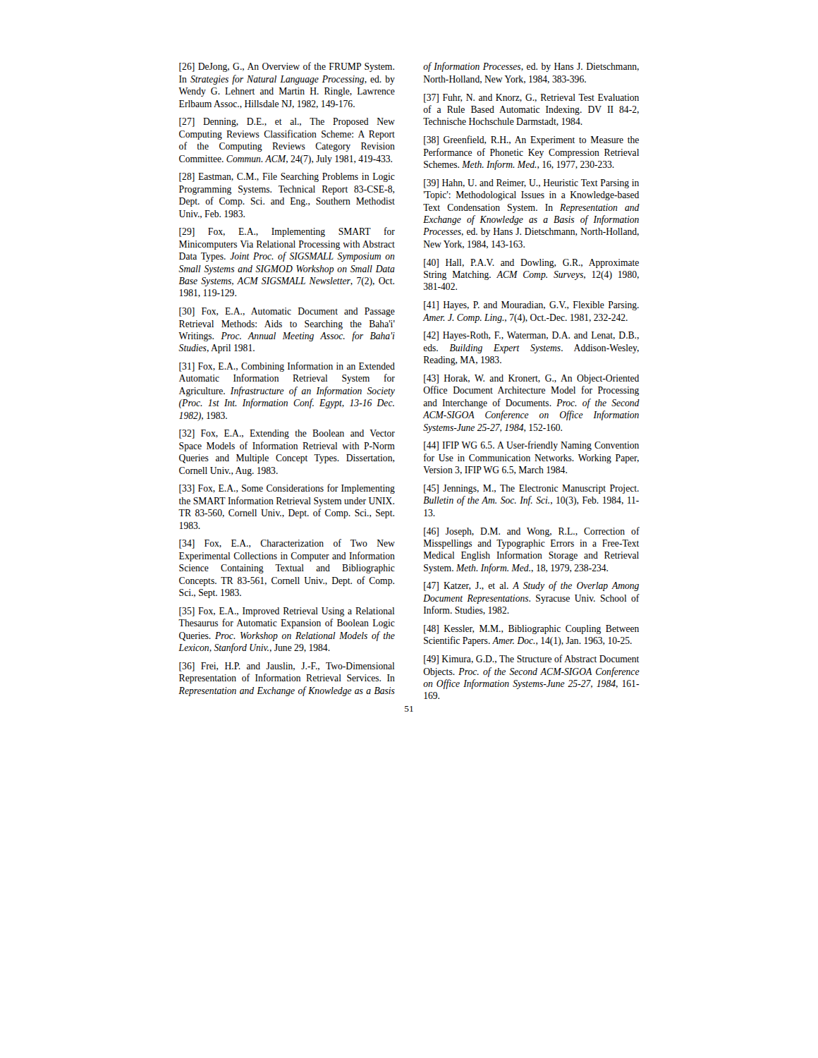[26] DeJong, G., An Overview of the FRUMP System. In Strategies for Natural Language Processing, ed. by Wendy G. Lehnert and Martin H. Ringle, Lawrence Erlbaum Assoc., Hillsdale NJ, 1982, 149-176.
[27] Denning, D.E., et al., The Proposed New Computing Reviews Classification Scheme: A Report of the Computing Reviews Category Revision Committee. Commun. ACM, 24(7), July 1981, 419-433.
[28] Eastman, C.M., File Searching Problems in Logic Programming Systems. Technical Report 83-CSE-8, Dept. of Comp. Sci. and Eng., Southern Methodist Univ., Feb. 1983.
[29] Fox, E.A., Implementing SMART for Minicomputers Via Relational Processing with Abstract Data Types. Joint Proc. of SIGSMALL Symposium on Small Systems and SIGMOD Workshop on Small Data Base Systems, ACM SIGSMALL Newsletter, 7(2), Oct. 1981, 119-129.
[30] Fox, E.A., Automatic Document and Passage Retrieval Methods: Aids to Searching the Baha'i' Writings. Proc. Annual Meeting Assoc. for Baha'i Studies, April 1981.
[31] Fox, E.A., Combining Information in an Extended Automatic Information Retrieval System for Agriculture. Infrastructure of an Information Society (Proc. 1st Int. Information Conf. Egypt, 13-16 Dec. 1982), 1983.
[32] Fox, E.A., Extending the Boolean and Vector Space Models of Information Retrieval with P-Norm Queries and Multiple Concept Types. Dissertation, Cornell Univ., Aug. 1983.
[33] Fox, E.A., Some Considerations for Implementing the SMART Information Retrieval System under UNIX. TR 83-560, Cornell Univ., Dept. of Comp. Sci., Sept. 1983.
[34] Fox, E.A., Characterization of Two New Experimental Collections in Computer and Information Science Containing Textual and Bibliographic Concepts. TR 83-561, Cornell Univ., Dept. of Comp. Sci., Sept. 1983.
[35] Fox, E.A., Improved Retrieval Using a Relational Thesaurus for Automatic Expansion of Boolean Logic Queries. Proc. Workshop on Relational Models of the Lexicon, Stanford Univ., June 29, 1984.
[36] Frei, H.P. and Jauslin, J.-F., Two-Dimensional Representation of Information Retrieval Services. In Representation and Exchange of Knowledge as a Basis of Information Processes, ed. by Hans J. Dietschmann, North-Holland, New York, 1984, 383-396.
[37] Fuhr, N. and Knorz, G., Retrieval Test Evaluation of a Rule Based Automatic Indexing. DV II 84-2, Technische Hochschule Darmstadt, 1984.
[38] Greenfield, R.H., An Experiment to Measure the Performance of Phonetic Key Compression Retrieval Schemes. Meth. Inform. Med., 16, 1977, 230-233.
[39] Hahn, U. and Reimer, U., Heuristic Text Parsing in 'Topic': Methodological Issues in a Knowledge-based Text Condensation System. In Representation and Exchange of Knowledge as a Basis of Information Processes, ed. by Hans J. Dietschmann, North-Holland, New York, 1984, 143-163.
[40] Hall, P.A.V. and Dowling, G.R., Approximate String Matching. ACM Comp. Surveys, 12(4) 1980, 381-402.
[41] Hayes, P. and Mouradian, G.V., Flexible Parsing. Amer. J. Comp. Ling., 7(4), Oct.-Dec. 1981, 232-242.
[42] Hayes-Roth, F., Waterman, D.A. and Lenat, D.B., eds. Building Expert Systems. Addison-Wesley, Reading, MA, 1983.
[43] Horak, W. and Kronert, G., An Object-Oriented Office Document Architecture Model for Processing and Interchange of Documents. Proc. of the Second ACM-SIGOA Conference on Office Information Systems-June 25-27, 1984, 152-160.
[44] IFIP WG 6.5. A User-friendly Naming Convention for Use in Communication Networks. Working Paper, Version 3, IFIP WG 6.5, March 1984.
[45] Jennings, M., The Electronic Manuscript Project. Bulletin of the Am. Soc. Inf. Sci., 10(3), Feb. 1984, 11-13.
[46] Joseph, D.M. and Wong, R.L., Correction of Misspellings and Typographic Errors in a Free-Text Medical English Information Storage and Retrieval System. Meth. Inform. Med., 18, 1979, 238-234.
[47] Katzer, J., et al. A Study of the Overlap Among Document Representations. Syracuse Univ. School of Inform. Studies, 1982.
[48] Kessler, M.M., Bibliographic Coupling Between Scientific Papers. Amer. Doc., 14(1), Jan. 1963, 10-25.
[49] Kimura, G.D., The Structure of Abstract Document Objects. Proc. of the Second ACM-SIGOA Conference on Office Information Systems-June 25-27, 1984, 161-169.
51